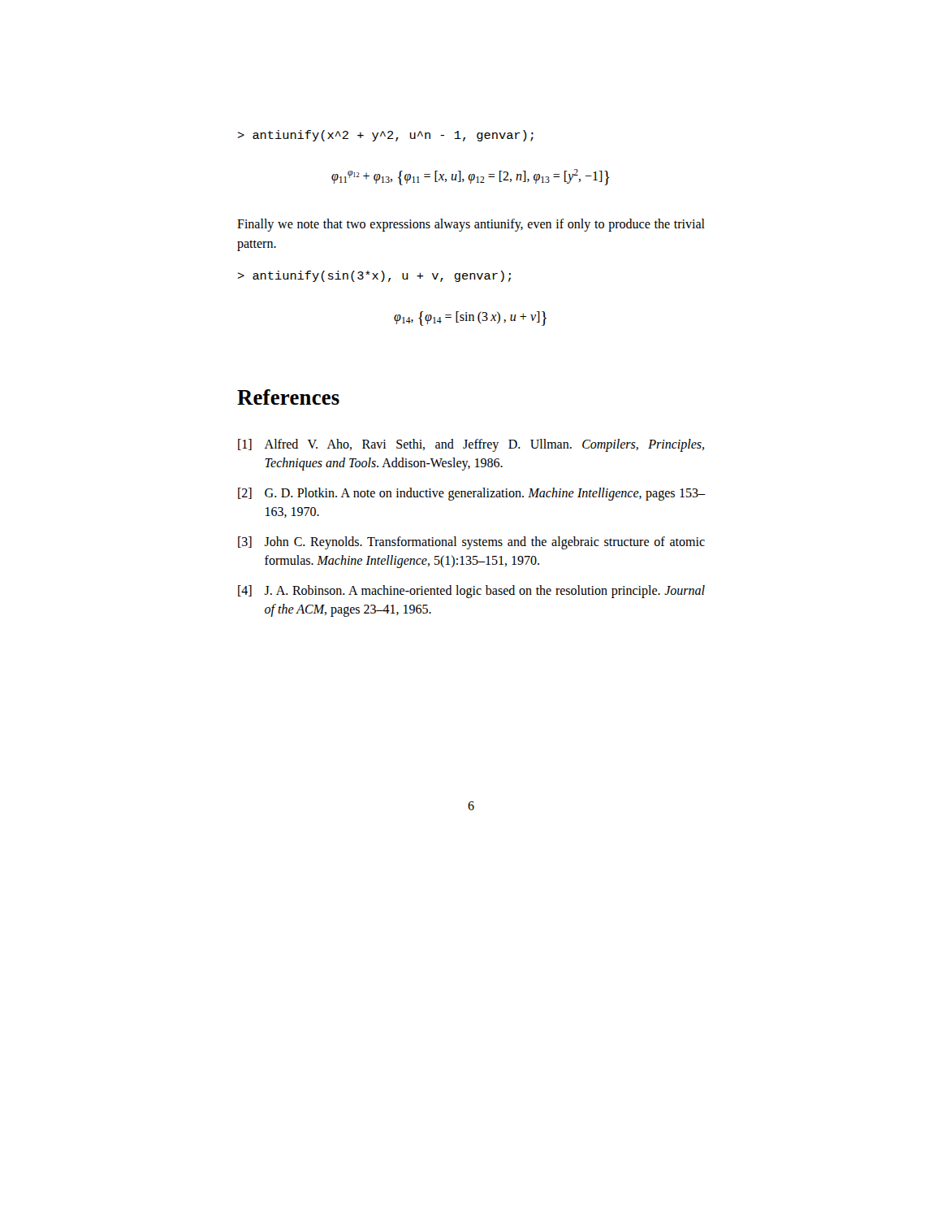> antiunify(x^2 + y^2, u^n - 1, genvar);
φ11φ12 + φ13, {φ11 = [x, u], φ12 = [2, n], φ13 = [y2, −1]}
Finally we note that two expressions always antiunify, even if only to produce the trivial pattern.
> antiunify(sin(3*x), u + v, genvar);
φ14, {φ14 = [sin (3 x) , u + v]}
References
[1] Alfred V. Aho, Ravi Sethi, and Jeffrey D. Ullman. Compilers, Principles, Techniques and Tools. Addison-Wesley, 1986.
[2] G. D. Plotkin. A note on inductive generalization. Machine Intelligence, pages 153–163, 1970.
[3] John C. Reynolds. Transformational systems and the algebraic structure of atomic formulas. Machine Intelligence, 5(1):135–151, 1970.
[4] J. A. Robinson. A machine-oriented logic based on the resolution principle. Journal of the ACM, pages 23–41, 1965.
6